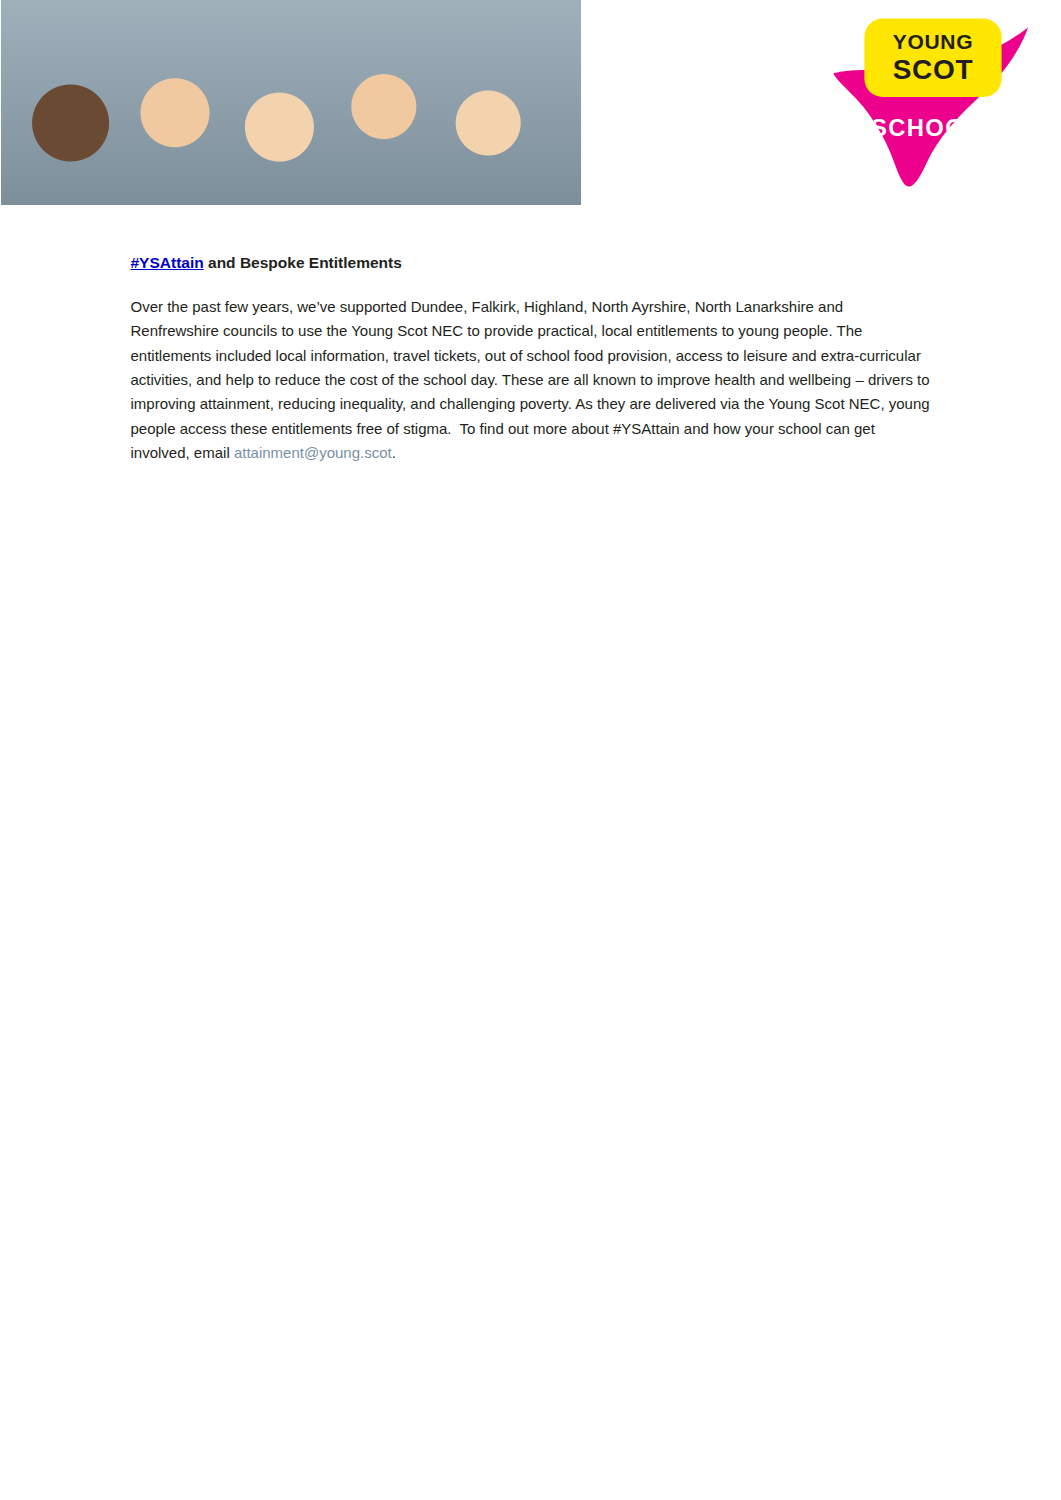Young Scot School YOUNG SCOT SCHOOL
#YSAttain and Bespoke Entitlements
Over the past few years, we’ve supported Dundee, Falkirk, Highland, North Ayrshire, North Lanarkshire and Renfrewshire councils to use the Young Scot NEC to provide practical, local entitlements to young people. The entitlements included local information, travel tickets, out of school food provision, access to leisure and extra-curricular activities, and help to reduce the cost of the school day. These are all known to improve health and wellbeing – drivers to improving attainment, reducing inequality, and challenging poverty. As they are delivered via the Young Scot NEC, young people access these entitlements free of stigma. To find out more about #YSAttain and how your school can get involved, email attainment@young.scot.